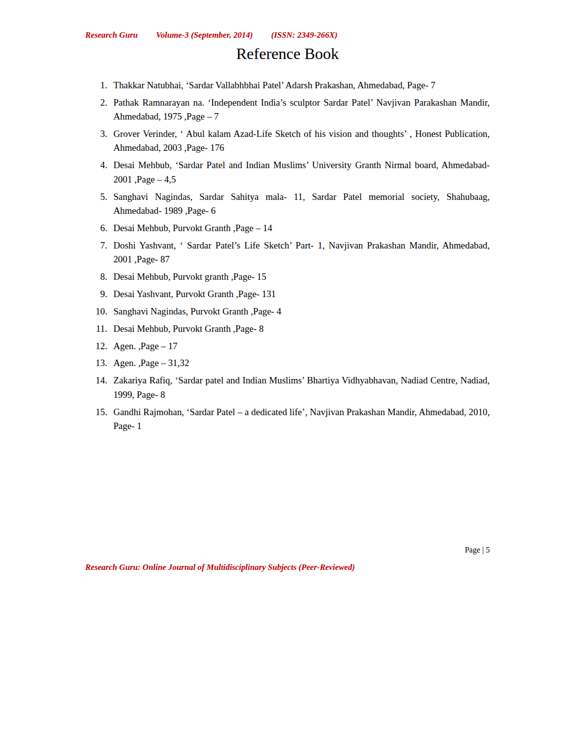Research Guru Volume-3 (September, 2014) (ISSN: 2349-266X)
Reference Book
Thakkar Natubhai, ‘Sardar Vallabhbhai Patel’ Adarsh Prakashan, Ahmedabad, Page- 7
Pathak Ramnarayan na. ‘Independent India’s sculptor Sardar Patel’ Navjivan Parakashan Mandir, Ahmedabad, 1975 ,Page – 7
Grover Verinder, ‘ Abul kalam Azad-Life Sketch of his vision and thoughts’ , Honest Publication, Ahmedabad, 2003 ,Page- 176
Desai Mehbub, ‘Sardar Patel and Indian Muslims’ University Granth Nirmal board, Ahmedabad- 2001 ,Page – 4,5
Sanghavi Nagindas, Sardar Sahitya mala- 11, Sardar Patel memorial society, Shahubaag, Ahmedabad- 1989 ,Page- 6
Desai Mehbub, Purvokt Granth ,Page – 14
Doshi Yashvant, ‘ Sardar Patel’s Life Sketch’ Part- 1, Navjivan Prakashan Mandir, Ahmedabad, 2001 ,Page- 87
Desai Mehbub, Purvokt granth ,Page- 15
Desai Yashvant, Purvokt Granth ,Page- 131
Sanghavi Nagindas, Purvokt Granth ,Page- 4
Desai Mehbub, Purvokt Granth ,Page- 8
Agen. ,Page – 17
Agen. ,Page – 31,32
Zakariya Rafiq, ‘Sardar patel and Indian Muslims’ Bhartiya Vidhyabhavan, Nadiad Centre, Nadiad, 1999, Page- 8
Gandhi Rajmohan, ‘Sardar Patel – a dedicated life’, Navjivan Prakashan Mandir, Ahmedabad, 2010, Page- 1
Page | 5
Research Guru: Online Journal of Multidisciplinary Subjects (Peer-Reviewed)